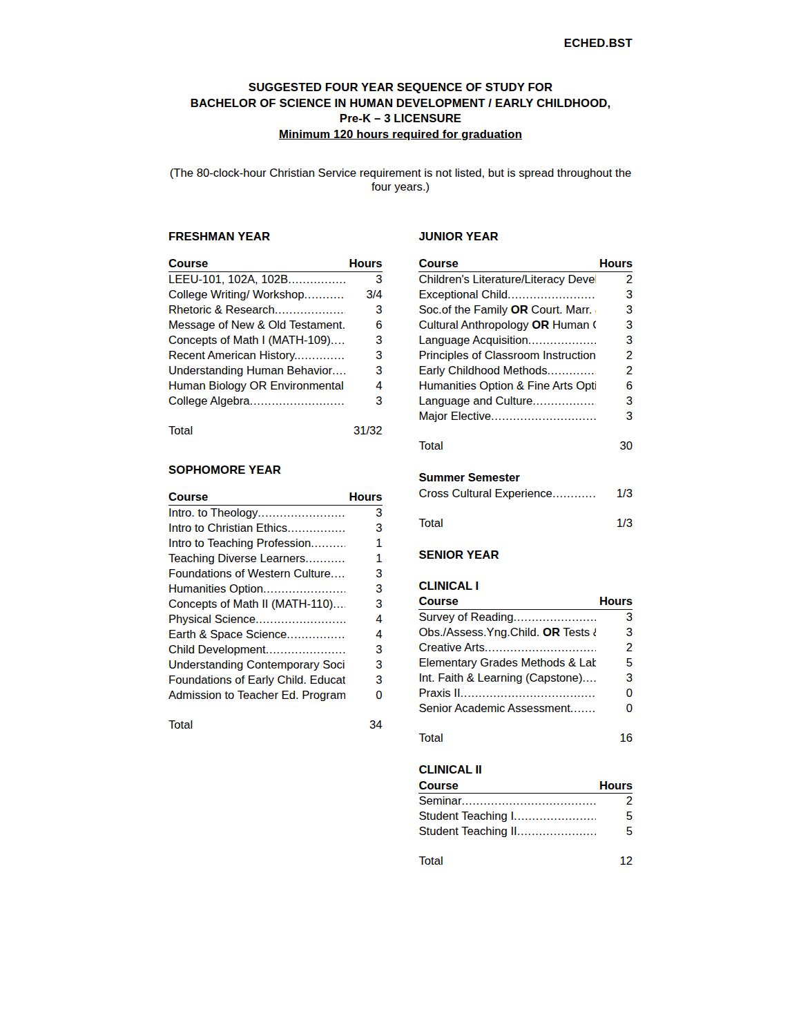ECHED.BST
SUGGESTED FOUR YEAR SEQUENCE OF STUDY FOR
BACHELOR OF SCIENCE IN HUMAN DEVELOPMENT / EARLY CHILDHOOD,
Pre-K – 3 LICENSURE
Minimum 120 hours required for graduation
(The 80-clock-hour Christian Service requirement is not listed, but is spread throughout the four years.)
FRESHMAN YEAR
| Course | Hours |
| --- | --- |
| LEEU-101, 102A, 102B ...................................... | 3 |
| College Writing/ Workshop .............................. | 3/4 |
| Rhetoric & Research ......................................... | 3 |
| Message of New & Old Testament ..................... | 6 |
| Concepts of Math I (MATH-109) ......................... | 3 |
| Recent American History. .................................. | 3 |
| Understanding Human Behavior ......................... | 3 |
| Human Biology OR Environmental Science ........ | 4 |
| College Algebra ................................................. | 3 |
| Total | 31/32 |
SOPHOMORE YEAR
| Course | Hours |
| --- | --- |
| Intro. to Theology ............................................... | 3 |
| Intro to Christian Ethics ....................................... | 3 |
| Intro to Teaching Profession ............................... | 1 |
| Teaching Diverse Learners ................................ | 1 |
| Foundations of Western Culture ......................... | 3 |
| Humanities Option .............................................. | 3 |
| Concepts of Math II (MATH-110) ........................ | 3 |
| Physical Science ................................................ | 4 |
| Earth & Space Science ....................................... | 4 |
| Child Development ............................................. | 3 |
| Understanding Contemporary Society ............... | 3 |
| Foundations of Early Child. Education ............... | 3 |
| Admission to Teacher Ed. Program ................... | 0 |
| Total | 34 |
JUNIOR YEAR
| Course | Hours |
| --- | --- |
| Children's Literature/Literacy Development .... | 2 |
| Exceptional Child ........................................... | 3 |
| Soc.of the Family OR Court. Marr. & Fam. ..... | 3 |
| Cultural Anthropology OR Human Geog. ........ | 3 |
| Language Acquisition ..................................... | 3 |
| Principles of Classroom Instruction ................ | 2 |
| Early Childhood Methods ............................... | 2 |
| Humanities Option & Fine Arts Option ............ | 6 |
| Language and Culture ................................... | 3 |
| Major Elective ............................................... | 3 |
| Total | 30 |
Summer Semester
| Cross Cultural Experience ........................... | 1/3 |
| Total | 1/3 |
SENIOR YEAR
CLINICAL I
| Course | Hours |
| --- | --- |
| Survey of Reading ........................................ | 3 |
| Obs./Assess.Yng.Child. OR Tests & Meas ..... | 3 |
| Creative Arts .................................................. | 2 |
| Elementary Grades Methods & Lab ............... | 5 |
| Int. Faith & Learning (Capstone) ..................... | 3 |
| Praxis II .......................................................... | 0 |
| Senior Academic Assessment ........................ | 0 |
| Total | 16 |
CLINICAL II
| Course | Hours |
| --- | --- |
| Seminar .......................................................... | 2 |
| Student Teaching I ........................................ | 5 |
| Student Teaching II ........................................ | 5 |
| Total | 12 |